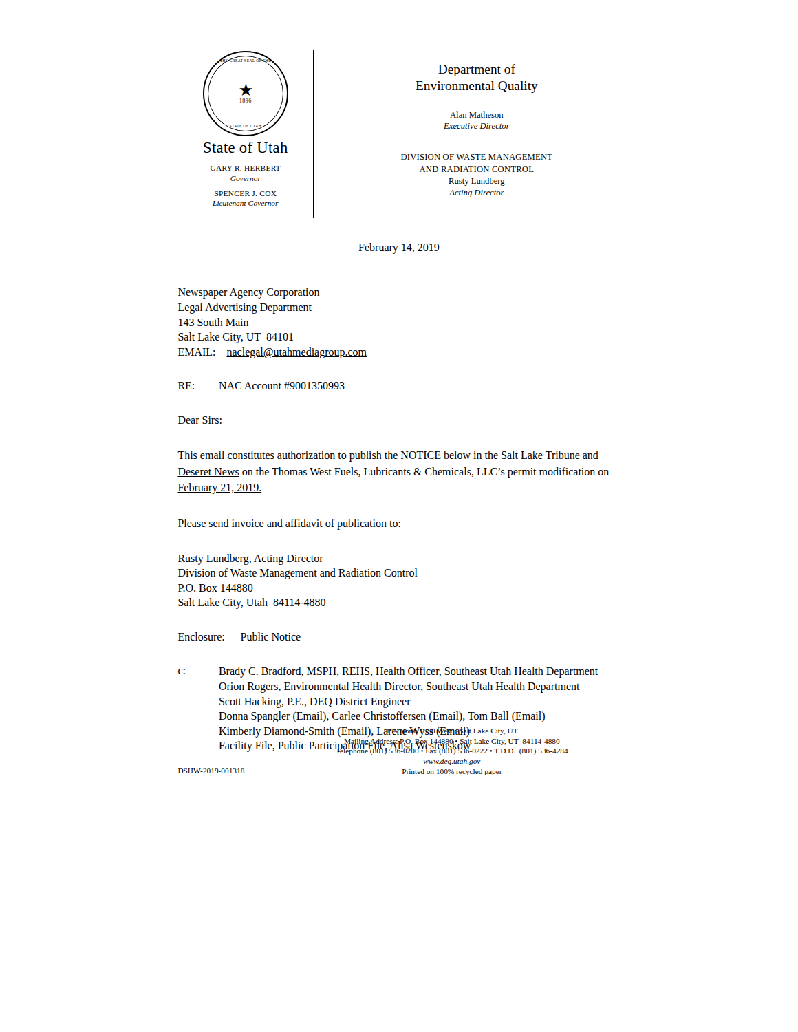THE GREAT SEAL OF THE
★ 1896
STATE OF UTAH
State of Utah
GARY R. HERBERT
Governor
SPENCER J. COX
Lieutenant Governor
Department of
Environmental Quality
Alan Matheson
Executive Director
DIVISION OF WASTE MANAGEMENT
AND RADIATION CONTROL
Rusty Lundberg
Acting Director
February 14, 2019
Newspaper Agency Corporation
Legal Advertising Department
143 South Main
Salt Lake City, UT 84101
EMAIL: naclegal@utahmediagroup.com
RE: NAC Account #9001350993
Dear Sirs:
This email constitutes authorization to publish the NOTICE below in the Salt Lake Tribune and Deseret News on the Thomas West Fuels, Lubricants & Chemicals, LLC’s permit modification on February 21, 2019.
Please send invoice and affidavit of publication to:
Rusty Lundberg, Acting Director
Division of Waste Management and Radiation Control
P.O. Box 144880
Salt Lake City, Utah 84114-4880
Enclosure: Public Notice
c:
Brady C. Bradford, MSPH, REHS, Health Officer, Southeast Utah Health Department
Orion Rogers, Environmental Health Director, Southeast Utah Health Department
Scott Hacking, P.E., DEQ District Engineer
Donna Spangler (Email), Carlee Christoffersen (Email), Tom Ball (Email)
Kimberly Diamond-Smith (Email), Larene Wyss (Email)
Facility File, Public Participation File, Alisa Westenskow
DSHW-2019-001318
195 North 1950 West • Salt Lake City, UT
Mailing Address: P.O. Box 144880 • Salt Lake City, UT 84114-4880
Telephone (801) 536-0200 • Fax (801) 536-0222 • T.D.D. (801) 536-4284
www.deq.utah.gov
Printed on 100% recycled paper